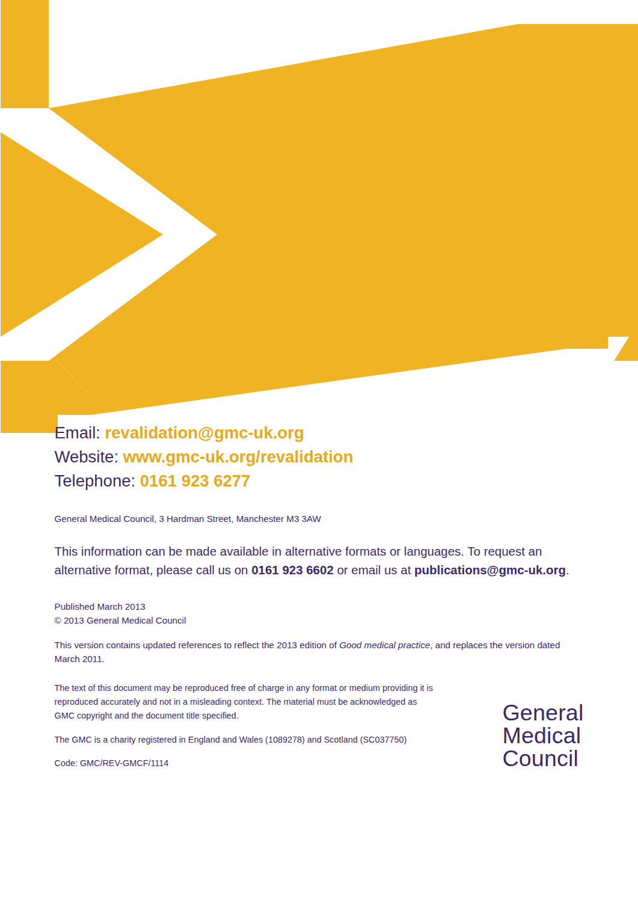Email: revalidation@gmc-uk.org
Website: www.gmc-uk.org/revalidation
Telephone: 0161 923 6277
General Medical Council, 3 Hardman Street, Manchester M3 3AW
This information can be made available in alternative formats or languages. To request an alternative format, please call us on 0161 923 6602 or email us at publications@gmc-uk.org.
Published March 2013
© 2013 General Medical Council
This version contains updated references to reflect the 2013 edition of Good medical practice, and replaces the version dated March 2011.
The text of this document may be reproduced free of charge in any format or medium providing it is reproduced accurately and not in a misleading context. The material must be acknowledged as GMC copyright and the document title specified.
The GMC is a charity registered in England and Wales (1089278) and Scotland (SC037750)
Code: GMC/REV-GMCF/1114
General Medical Council